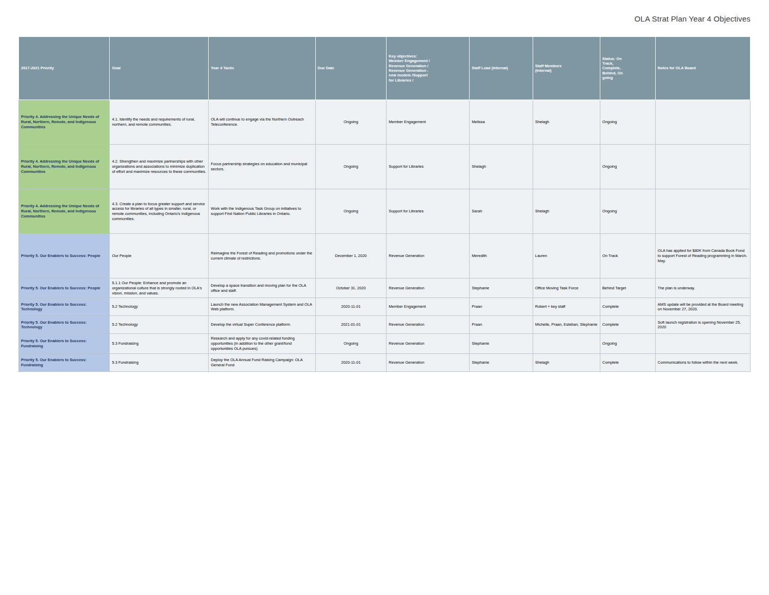OLA Strat Plan Year 4 Objectives
| 2017-2021 Priority | Goal | Year 4 Tactic | Due Date | Key objectives: Member Engagement / Revenue Generation / Revenue Generation - new models /Support for Libraries / | Staff Lead (Internal) | Staff Members (Internal) | Status: On Track, Complete, Behind, On going | Notes for OLA Board |
| --- | --- | --- | --- | --- | --- | --- | --- | --- |
| Priority 4. Addressing the Unique Needs of Rural, Northern, Remote, and Indigenous Communities | 4.1. Identify the needs and requirements of rural, northern, and remote communities. | OLA will continue to engage via the Northern Outreach Teleconference. | Ongoing | Member Engagement | Melissa | Shelagh | Ongoing | |
| Priority 4. Addressing the Unique Needs of Rural, Northern, Remote, and Indigenous Communities | 4.2. Strengthen and maximize partnerships with other organizations and associations to minimize duplication of effort and maximize resources to these communities. | Focus partnership strategies on education and municipal sectors. | Ongoing | Support for Libraries | Shelagh | | Ongoing | |
| Priority 4. Addressing the Unique Needs of Rural, Northern, Remote, and Indigenous Communities | 4.3. Create a plan to focus greater support and service access for libraries of all types in smaller, rural, or remote communities, including Ontario's Indigenous communities. | Work with the Indigenous Task Group on initiatives to support First Nation Public Libraries in Ontario. | Ongoing | Support for Libraries | Sarah | Shelagh | Ongoing | |
| Priority 5. Our Enablers to Success: People | Our People | Reimagine the Forest of Reading and promotions under the current climate of restrictions. | December 1, 2020 | Revenue Generation | Meredith | Lauren | On Track | OLA has applied for $80K from Canada Book Fund to support Forest of Reading programming in March-May. |
| Priority 5. Our Enablers to Success: People | 5.1.1 Our People: Enhance and promote an organizational culture that is strongly rooted in OLA's vision, mission, and values. | Develop a space transition and moving plan for the OLA office and staff. | October 31, 2020 | Revenue Generation | Stephanie | Office Moving Task Force | Behind Target | The plan is underway. |
| Priority 5. Our Enablers to Success: Technology | 5.2 Technology | Launch the new Association Management System and OLA Web platform. | 2020-11-01 | Member Engagement | Praan | Robert + key staff | Complete | AMS update will be provided at the Board meeting on November 27, 2020. |
| Priority 5. Our Enablers to Success: Technology | 5.2 Technology | Develop the virtual Super Conference platform. | 2021-01-01 | Revenue Generation | Praan | Michelle, Praan, Esteban, Stephanie | Complete | Soft launch registration is opening November 25, 2020 |
| Priority 5. Our Enablers to Success: Fundraising | 5.3 Fundraising | Research and apply for any covid-related funding opportunities (in addition to the other grant/fund opportunities OLA pursues) | Ongoing | Revenue Generation | Stephanie | | Ongoing | |
| Priority 5. Our Enablers to Success: Fundraising | 5.3 Fundraising | Deploy the OLA Annual Fund Raising Campaign: OLA General Fund | 2020-11-01 | Revenue Generation | Stephanie | Shelagh | Complete | Communications to follow within the next week. |